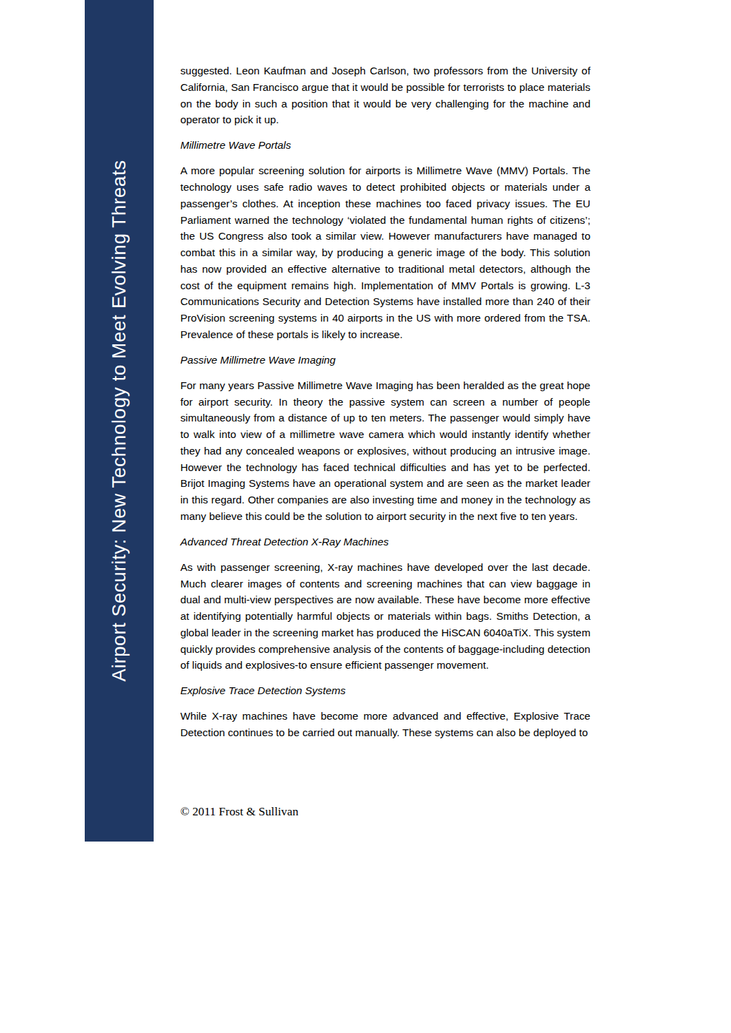Airport Security: New Technology to Meet Evolving Threats
suggested. Leon Kaufman and Joseph Carlson, two professors from the University of California, San Francisco argue that it would be possible for terrorists to place materials on the body in such a position that it would be very challenging for the machine and operator to pick it up.
Millimetre Wave Portals
A more popular screening solution for airports is Millimetre Wave (MMV) Portals. The technology uses safe radio waves to detect prohibited objects or materials under a passenger’s clothes. At inception these machines too faced privacy issues. The EU Parliament warned the technology ‘violated the fundamental human rights of citizens’; the US Congress also took a similar view. However manufacturers have managed to combat this in a similar way, by producing a generic image of the body. This solution has now provided an effective alternative to traditional metal detectors, although the cost of the equipment remains high. Implementation of MMV Portals is growing. L-3 Communications Security and Detection Systems have installed more than 240 of their ProVision screening systems in 40 airports in the US with more ordered from the TSA. Prevalence of these portals is likely to increase.
Passive Millimetre Wave Imaging
For many years Passive Millimetre Wave Imaging has been heralded as the great hope for airport security. In theory the passive system can screen a number of people simultaneously from a distance of up to ten meters. The passenger would simply have to walk into view of a millimetre wave camera which would instantly identify whether they had any concealed weapons or explosives, without producing an intrusive image. However the technology has faced technical difficulties and has yet to be perfected. Brijot Imaging Systems have an operational system and are seen as the market leader in this regard. Other companies are also investing time and money in the technology as many believe this could be the solution to airport security in the next five to ten years.
Advanced Threat Detection X-Ray Machines
As with passenger screening, X-ray machines have developed over the last decade. Much clearer images of contents and screening machines that can view baggage in dual and multi-view perspectives are now available. These have become more effective at identifying potentially harmful objects or materials within bags. Smiths Detection, a global leader in the screening market has produced the HiSCAN 6040aTiX. This system quickly provides comprehensive analysis of the contents of baggage-including detection of liquids and explosives-to ensure efficient passenger movement.
Explosive Trace Detection Systems
While X-ray machines have become more advanced and effective, Explosive Trace Detection continues to be carried out manually. These systems can also be deployed to
© 2011 Frost & Sullivan